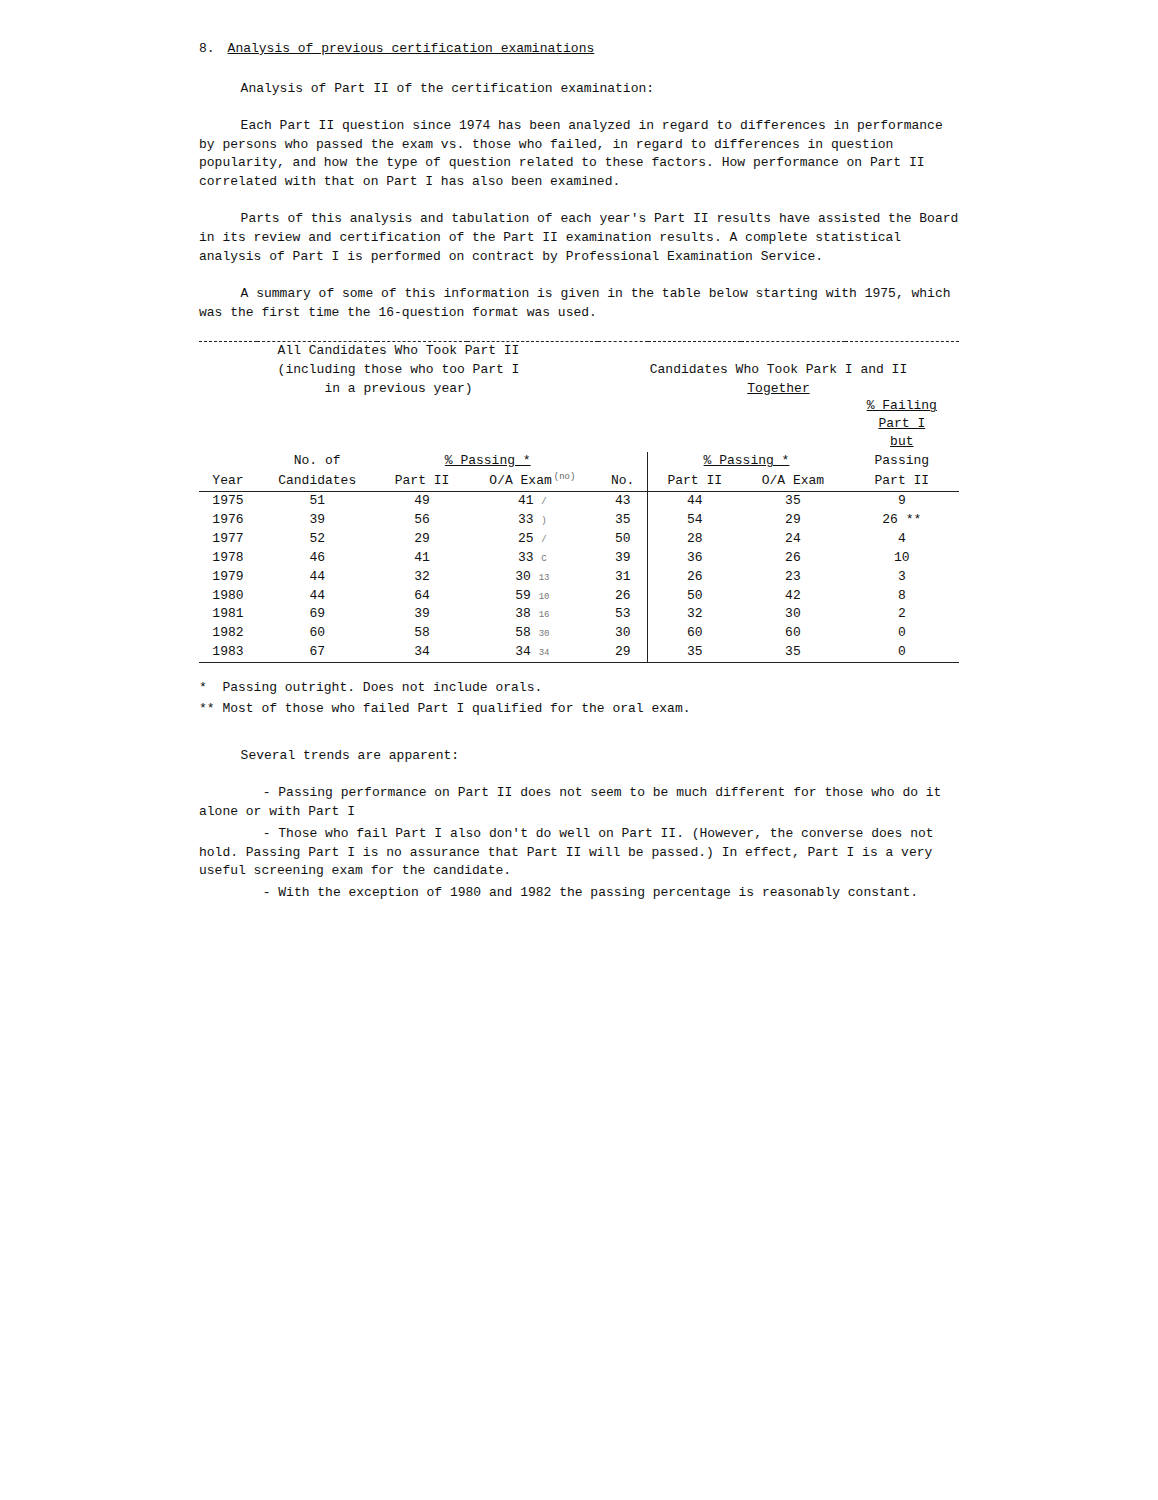8. Analysis of previous certification examinations
Analysis of Part II of the certification examination:
Each Part II question since 1974 has been analyzed in regard to differences in performance by persons who passed the exam vs. those who failed, in regard to differences in question popularity, and how the type of question related to these factors. How performance on Part II correlated with that on Part I has also been examined.
Parts of this analysis and tabulation of each year's Part II results have assisted the Board in its review and certification of the Part II examination results. A complete statistical analysis of Part I is performed on contract by Professional Examination Service.
A summary of some of this information is given in the table below starting with 1975, which was the first time the 16-question format was used.
| All Candidates Who Took Part II (including those who too Part I in a previous year) | Candidates Who Took Park I and II Together |
| | | % Failing |
| | | Part I |
| | | but |
| | No. of | % Passing * | | % Passing * | Passing |
| Year | Candidates | Part II | O/A Exam (no) | No. | Part II | O/A Exam | Part II |
| 1975 | 51 | 49 | 41 / | 43 | 44 | 35 | 9 |
| 1976 | 39 | 56 | 33 ) | 35 | 54 | 29 | 26 ** |
| 1977 | 52 | 29 | 25 / | 50 | 28 | 24 | 4 |
| 1978 | 46 | 41 | 33 C | 39 | 36 | 26 | 10 |
| 1979 | 44 | 32 | 30 13 | 31 | 26 | 23 | 3 |
| 1980 | 44 | 64 | 59 10 | 26 | 50 | 42 | 8 |
| 1981 | 69 | 39 | 38 16 | 53 | 32 | 30 | 2 |
| 1982 | 60 | 58 | 58 30 | 30 | 60 | 60 | 0 |
| 1983 | 67 | 34 | 34 34 | 29 | 35 | 35 | 0 |
* Passing outright. Does not include orals.
** Most of those who failed Part I qualified for the oral exam.
Several trends are apparent:
-Passing performance on Part II does not seem to be much different for those who do it alone or with Part I
-Those who fail Part I also don't do well on Part II. (However, the converse does not hold. Passing Part I is no assurance that Part II will be passed.) In effect, Part I is a very useful screening exam for the candidate.
-With the exception of 1980 and 1982 the passing percentage is reasonably constant.